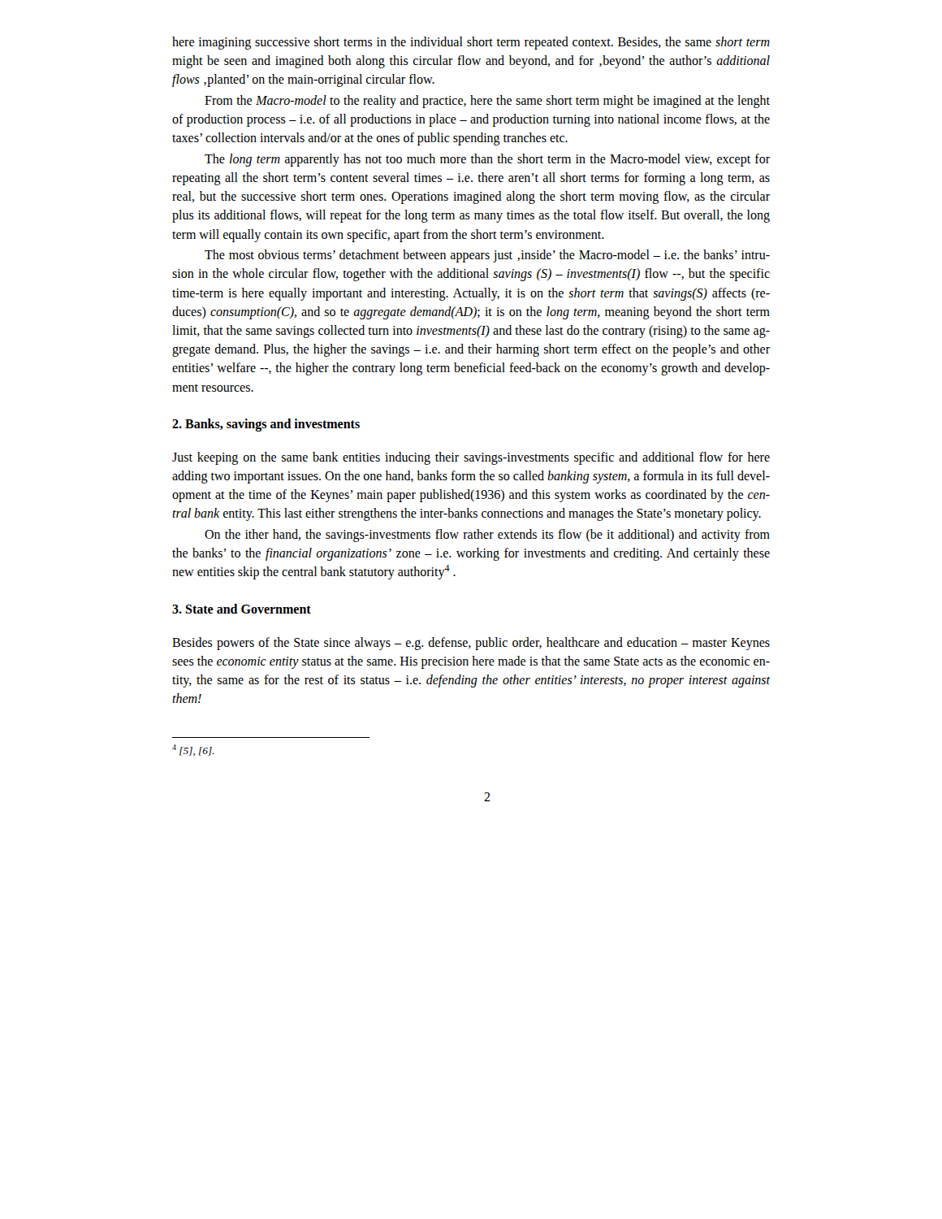here imagining successive short terms in the individual short term repeated context. Besides, the same short term might be seen and imagined both along this circular flow and beyond, and for ‚beyond’ the author’s additional flows ‚planted’ on the main-orriginal circular flow.
From the Macro-model to the reality and practice, here the same short term might be imagined at the lenght of production process – i.e. of all productions in place – and production turning into national income flows, at the taxes’ collection intervals and/or at the ones of public spending tranches etc.
The long term apparently has not too much more than the short term in the Macro-model view, except for repeating all the short term’s content several times – i.e. there aren’t all short terms for forming a long term, as real, but the successive short term ones. Operations imagined along the short term moving flow, as the circular plus its additional flows, will repeat for the long term as many times as the total flow itself. But overall, the long term will equally contain its own specific, apart from the short term’s environment.
The most obvious terms’ detachment between appears just ‚inside’ the Macro-model – i.e. the banks’ intrusion in the whole circular flow, together with the additional savings (S) – investments(I) flow --, but the specific time-term is here equally important and interesting. Actually, it is on the short term that savings(S) affects (reduces) consumption(C), and so te aggregate demand(AD); it is on the long term, meaning beyond the short term limit, that the same savings collected turn into investments(I) and these last do the contrary (rising) to the same aggregate demand. Plus, the higher the savings – i.e. and their harming short term effect on the people’s and other entities’ welfare --, the higher the contrary long term beneficial feed-back on the economy’s growth and development resources.
2. Banks, savings and investments
Just keeping on the same bank entities inducing their savings-investments specific and additional flow for here adding two important issues. On the one hand, banks form the so called banking system, a formula in its full development at the time of the Keynes’ main paper published(1936) and this system works as coordinated by the central bank entity. This last either strengthens the inter-banks connections and manages the State’s monetary policy.
On the ither hand, the savings-investments flow rather extends its flow (be it additional) and activity from the banks’ to the financial organizations’ zone – i.e. working for investments and crediting. And certainly these new entities skip the central bank statutory authority4 .
3. State and Government
Besides powers of the State since always – e.g. defense, public order, healthcare and education – master Keynes sees the economic entity status at the same. His precision here made is that the same State acts as the economic entity, the same as for the rest of its status – i.e. defending the other entities’ interests, no proper interest against them!
4 [5], [6].
2